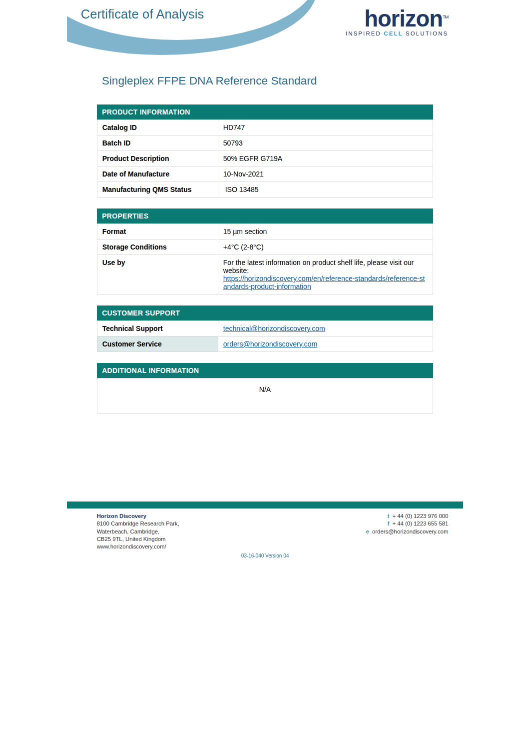Certificate of Analysis
horizonTM
INSPIRED CELL SOLUTIONS
Singleplex FFPE DNA Reference Standard
| PRODUCT INFORMATION |
| --- |
| Catalog ID | HD747 |
| Batch ID | 50793 |
| Product Description | 50% EGFR G719A |
| Date of Manufacture | 10-Nov-2021 |
| Manufacturing QMS Status | ISO 13485 |
| PROPERTIES |
| --- |
| Format | 15 µm section |
| Storage Conditions | +4°C (2-8°C) |
| Use by | For the latest information on product shelf life, please visit our website: https://horizondiscovery.com/en/reference-standards/reference-standards-product-information |
| CUSTOMER SUPPORT |
| --- |
| Technical Support | technical@horizondiscovery.com |
| Customer Service | orders@horizondiscovery.com |
| ADDITIONAL INFORMATION |
| --- |
| N/A |
Horizon Discovery
8100 Cambridge Research Park,
Waterbeach, Cambridge,
CB25 9TL, United Kingdom
www.horizondiscovery.com/
t + 44 (0) 1223 976 000
f + 44 (0) 1223 655 581
e orders@horizondiscovery.com
03-16-040 Version 04